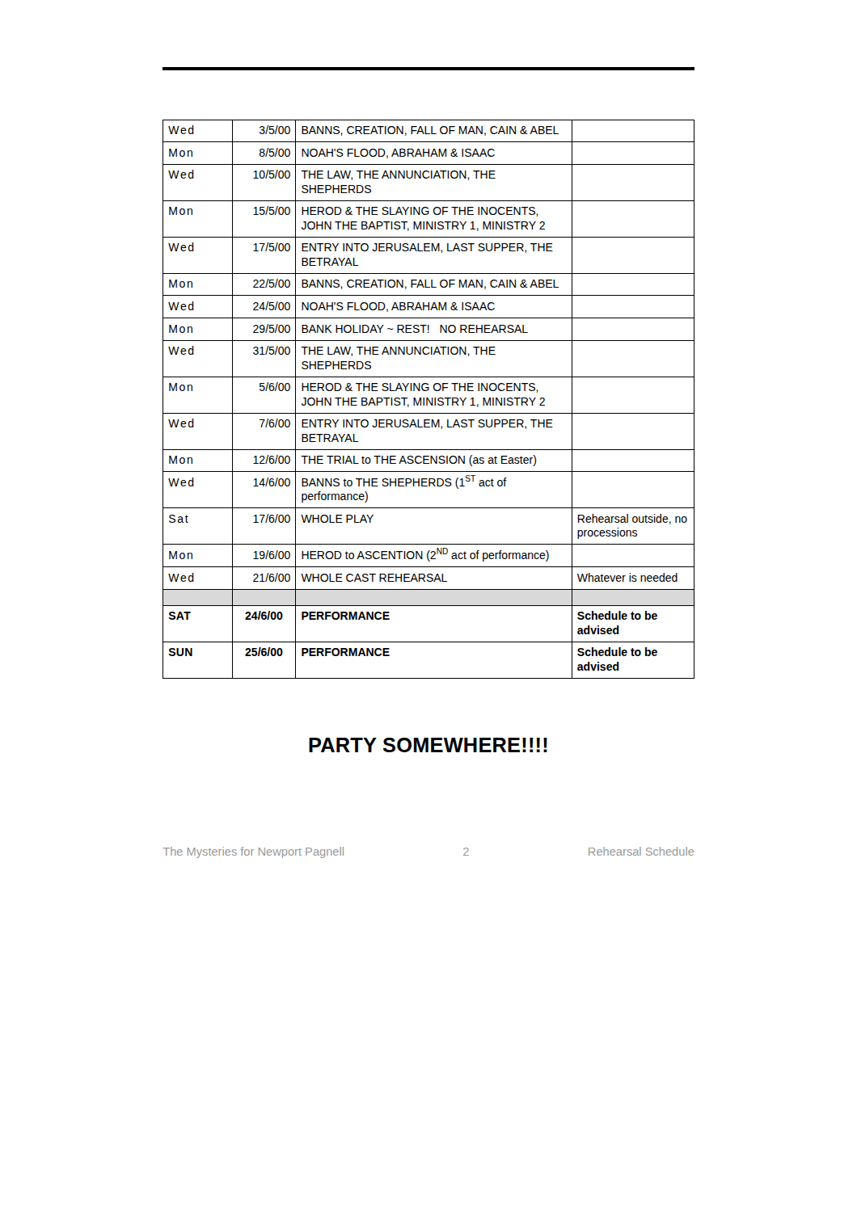| Wed | 3/5/00 | BANNS, CREATION, FALL OF MAN, CAIN & ABEL | |
| Mon | 8/5/00 | NOAH'S FLOOD, ABRAHAM & ISAAC | |
| Wed | 10/5/00 | THE LAW, THE ANNUNCIATION, THE SHEPHERDS | |
| Mon | 15/5/00 | HEROD & THE SLAYING OF THE INOCENTS, JOHN THE BAPTIST, MINISTRY 1, MINISTRY 2 | |
| Wed | 17/5/00 | ENTRY INTO JERUSALEM, LAST SUPPER, THE BETRAYAL | |
| Mon | 22/5/00 | BANNS, CREATION, FALL OF MAN, CAIN & ABEL | |
| Wed | 24/5/00 | NOAH'S FLOOD, ABRAHAM & ISAAC | |
| Mon | 29/5/00 | BANK HOLIDAY ~ REST! NO REHEARSAL | |
| Wed | 31/5/00 | THE LAW, THE ANNUNCIATION, THE SHEPHERDS | |
| Mon | 5/6/00 | HEROD & THE SLAYING OF THE INOCENTS, JOHN THE BAPTIST, MINISTRY 1, MINISTRY 2 | |
| Wed | 7/6/00 | ENTRY INTO JERUSALEM, LAST SUPPER, THE BETRAYAL | |
| Mon | 12/6/00 | THE TRIAL to THE ASCENSION (as at Easter) | |
| Wed | 14/6/00 | BANNS to THE SHEPHERDS (1 ST act of performance) | |
| Sat | 17/6/00 | WHOLE PLAY | Rehearsal outside, no processions |
| Mon | 19/6/00 | HEROD to ASCENTION (2 ND act of performance) | |
| Wed | 21/6/00 | WHOLE CAST REHEARSAL | Whatever is needed |
| SAT | 24/6/00 | PERFORMANCE | Schedule to be advised |
| SUN | 25/6/00 | PERFORMANCE | Schedule to be advised |
PARTY SOMEWHERE!!!!
The Mysteries for Newport Pagnell
2
Rehearsal Schedule